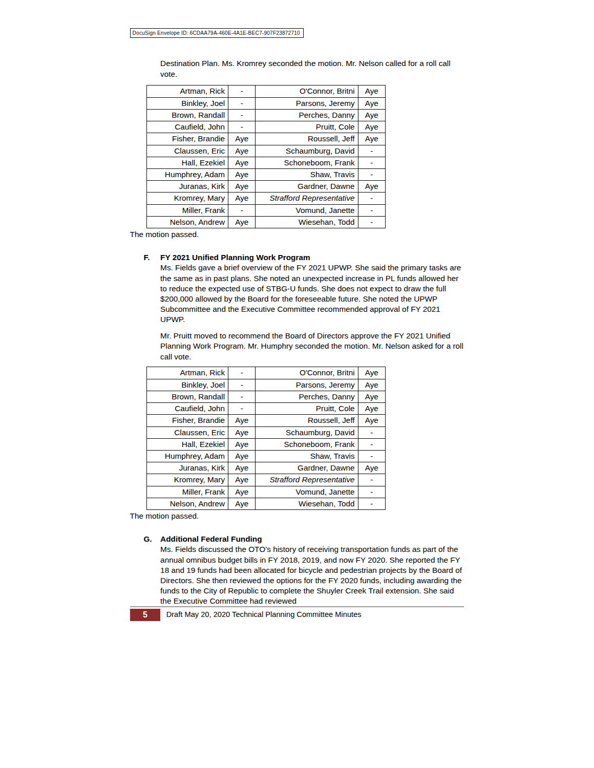DocuSign Envelope ID: 6CDAA79A-460E-4A1E-BEC7-907F23872710
Destination Plan. Ms. Kromrey seconded the motion. Mr. Nelson called for a roll call vote.
| Artman, Rick | - | O'Connor, Britni | Aye |
| Binkley, Joel | - | Parsons, Jeremy | Aye |
| Brown, Randall | - | Perches, Danny | Aye |
| Caufield, John | - | Pruitt, Cole | Aye |
| Fisher, Brandie | Aye | Roussell, Jeff | Aye |
| Claussen, Eric | Aye | Schaumburg, David | - |
| Hall, Ezekiel | Aye | Schoneboom, Frank | - |
| Humphrey, Adam | Aye | Shaw, Travis | - |
| Juranas, Kirk | Aye | Gardner, Dawne | Aye |
| Kromrey, Mary | Aye | Strafford Representative | - |
| Miller, Frank | - | Vomund, Janette | - |
| Nelson, Andrew | Aye | Wiesehan, Todd | - |
The motion passed.
F. FY 2021 Unified Planning Work Program
Ms. Fields gave a brief overview of the FY 2021 UPWP. She said the primary tasks are the same as in past plans. She noted an unexpected increase in PL funds allowed her to reduce the expected use of STBG-U funds. She does not expect to draw the full $200,000 allowed by the Board for the foreseeable future. She noted the UPWP Subcommittee and the Executive Committee recommended approval of FY 2021 UPWP.
Mr. Pruitt moved to recommend the Board of Directors approve the FY 2021 Unified Planning Work Program. Mr. Humphry seconded the motion. Mr. Nelson asked for a roll call vote.
| Artman, Rick | - | O'Connor, Britni | Aye |
| Binkley, Joel | - | Parsons, Jeremy | Aye |
| Brown, Randall | - | Perches, Danny | Aye |
| Caufield, John | - | Pruitt, Cole | Aye |
| Fisher, Brandie | Aye | Roussell, Jeff | Aye |
| Claussen, Eric | Aye | Schaumburg, David | - |
| Hall, Ezekiel | Aye | Schoneboom, Frank | - |
| Humphrey, Adam | Aye | Shaw, Travis | - |
| Juranas, Kirk | Aye | Gardner, Dawne | Aye |
| Kromrey, Mary | Aye | Strafford Representative | - |
| Miller, Frank | Aye | Vomund, Janette | - |
| Nelson, Andrew | Aye | Wiesehan, Todd | - |
The motion passed.
G. Additional Federal Funding
Ms. Fields discussed the OTO’s history of receiving transportation funds as part of the annual omnibus budget bills in FY 2018, 2019, and now FY 2020. She reported the FY 18 and 19 funds had been allocated for bicycle and pedestrian projects by the Board of Directors. She then reviewed the options for the FY 2020 funds, including awarding the funds to the City of Republic to complete the Shuyler Creek Trail extension. She said the Executive Committee had reviewed
5
Draft May 20, 2020 Technical Planning Committee Minutes